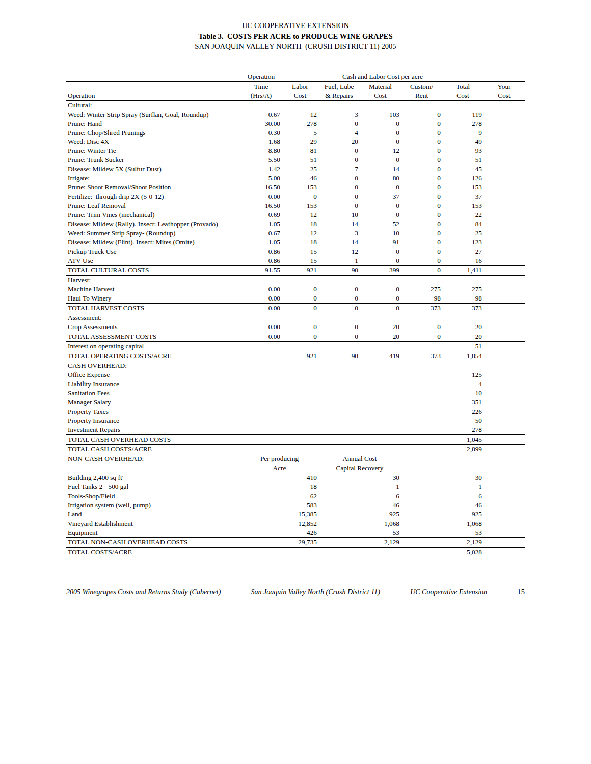UC COOPERATIVE EXTENSION
Table 3. COSTS PER ACRE to PRODUCE WINE GRAPES
SAN JOAQUIN VALLEY NORTH (CRUSH DISTRICT 11) 2005
| | Operation | Cash and Labor Cost per acre | |
| | Time | Labor | Fuel, Lube | Material | Custom/ | Total | Your |
| Operation | (Hrs/A) | Cost | & Repairs | Cost | Rent | Cost | Cost |
| Cultural: | | | | | | | |
| Weed: Winter Strip Spray (Surflan, Goal, Roundup) | 0.67 | 12 | 3 | 103 | 0 | 119 | |
| Prune: Hand | 30.00 | 278 | 0 | 0 | 0 | 278 | |
| Prune: Chop/Shred Prunings | 0.30 | 5 | 4 | 0 | 0 | 9 | |
| Weed: Disc 4X | 1.68 | 29 | 20 | 0 | 0 | 49 | |
| Prune: Winter Tie | 8.80 | 81 | 0 | 12 | 0 | 93 | |
| Prune: Trunk Sucker | 5.50 | 51 | 0 | 0 | 0 | 51 | |
| Disease: Mildew 5X (Sulfur Dust) | 1.42 | 25 | 7 | 14 | 0 | 45 | |
| Irrigate: | 5.00 | 46 | 0 | 80 | 0 | 126 | |
| Prune: Shoot Removal/Shoot Position | 16.50 | 153 | 0 | 0 | 0 | 153 | |
| Fertilize: through drip 2X (5-0-12) | 0.00 | 0 | 0 | 37 | 0 | 37 | |
| Prune: Leaf Removal | 16.50 | 153 | 0 | 0 | 0 | 153 | |
| Prune: Trim Vines (mechanical) | 0.69 | 12 | 10 | 0 | 0 | 22 | |
| Disease: Mildew (Rally). Insect: Leafhopper (Provado) | 1.05 | 18 | 14 | 52 | 0 | 84 | |
| Weed: Summer Strip Spray- (Roundup) | 0.67 | 12 | 3 | 10 | 0 | 25 | |
| Disease: Mildew (Flint). Insect: Mites (Omite) | 1.05 | 18 | 14 | 91 | 0 | 123 | |
| Pickup Truck Use | 0.86 | 15 | 12 | 0 | 0 | 27 | |
| ATV Use | 0.86 | 15 | 1 | 0 | 0 | 16 | |
| TOTAL CULTURAL COSTS | 91.55 | 921 | 90 | 399 | 0 | 1,411 | |
| Harvest: | | | | | | | |
| Machine Harvest | 0.00 | 0 | 0 | 0 | 275 | 275 | |
| Haul To Winery | 0.00 | 0 | 0 | 0 | 98 | 98 | |
| TOTAL HARVEST COSTS | 0.00 | 0 | 0 | 0 | 373 | 373 | |
| Assessment: | | | | | | | |
| Crop Assessments | 0.00 | 0 | 0 | 20 | 0 | 20 | |
| TOTAL ASSESSMENT COSTS | 0.00 | 0 | 0 | 20 | 0 | 20 | |
| Interest on operating capital | | | | | | 51 | |
| TOTAL OPERATING COSTS/ACRE | | 921 | 90 | 419 | 373 | 1,854 | |
| CASH OVERHEAD: | | | | | | | |
| Office Expense | | | | | | 125 | |
| Liability Insurance | | | | | | 4 | |
| Sanitation Fees | | | | | | 10 | |
| Manager Salary | | | | | | 351 | |
| Property Taxes | | | | | | 226 | |
| Property Insurance | | | | | | 50 | |
| Investment Repairs | | | | | | 278 | |
| TOTAL CASH OVERHEAD COSTS | | | | | | 1,045 | |
| TOTAL CASH COSTS/ACRE | | | | | | 2,899 | |
| NON-CASH OVERHEAD: | Per producing | Annual Cost | | | |
| | Acre | Capital Recovery | | | |
| Building 2,400 sq ft' | 410 | 30 | | 30 | |
| Fuel Tanks 2 - 500 gal | 18 | 1 | | 1 | |
| Tools-Shop/Field | 62 | 6 | | 6 | |
| Irrigation system (well, pump) | 583 | 46 | | 46 | |
| Land | 15,385 | 925 | | 925 | |
| Vineyard Establishment | 12,852 | 1,068 | | 1,068 | |
| Equipment | 426 | 53 | | 53 | |
| TOTAL NON-CASH OVERHEAD COSTS | 29,735 | 2,129 | | 2,129 | |
| TOTAL COSTS/ACRE | | | | | | 5,028 | |
2005 Winegrapes Costs and Returns Study (Cabernet) San Joaquin Valley North (Crush District 11) UC Cooperative Extension 15